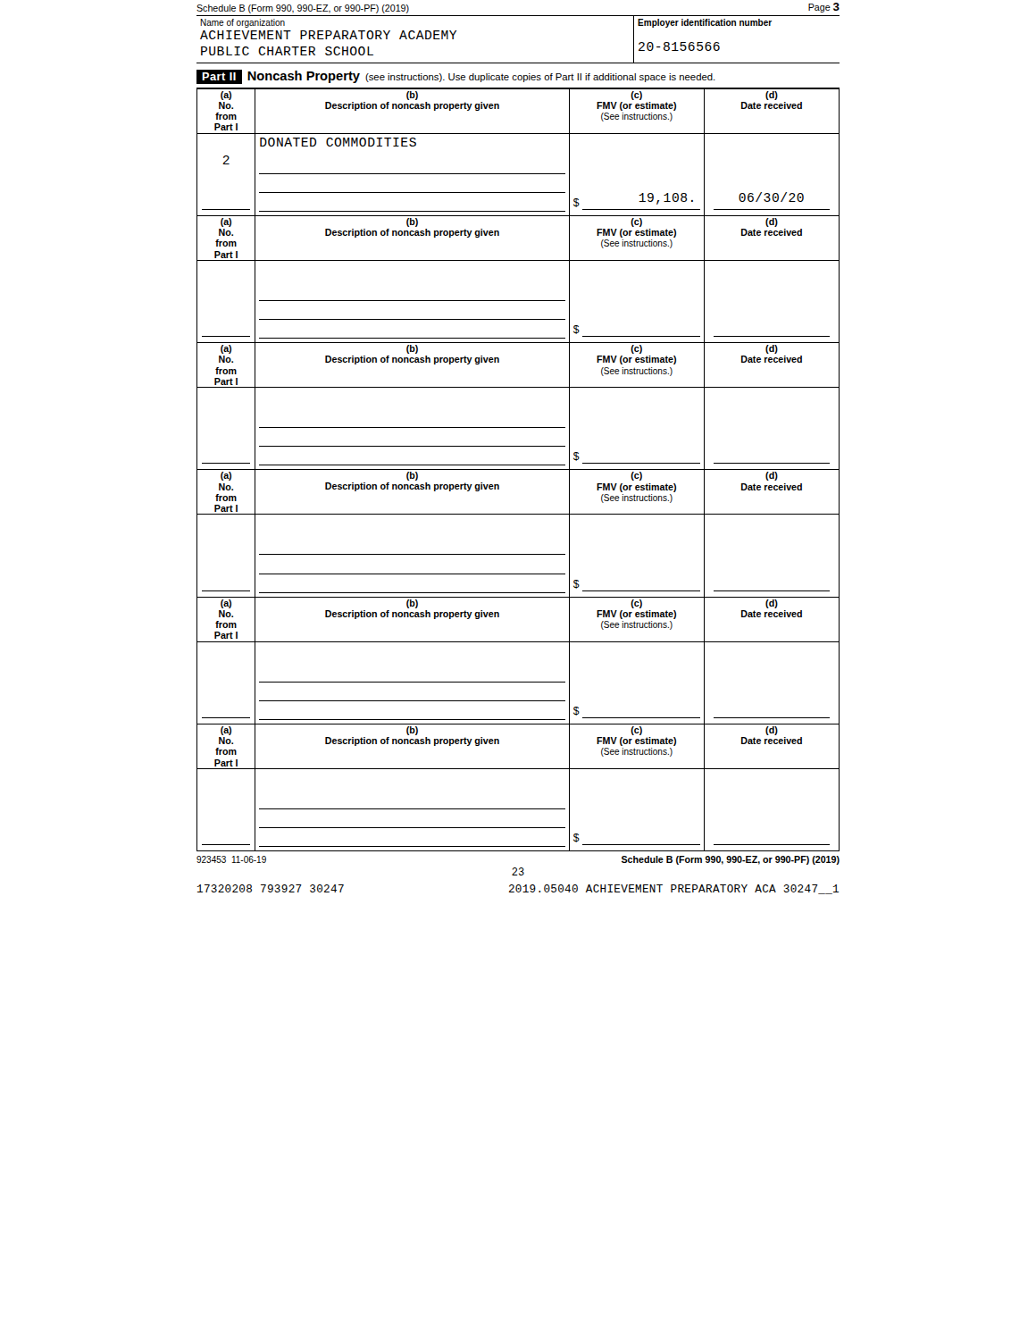Schedule B (Form 990, 990-EZ, or 990-PF) (2019)
Page 3
| Name of organization ACHIEVEMENT PREPARATORY ACADEMY PUBLIC CHARTER SCHOOL | Employer identification number 20-8156566 |
Part II Noncash Property (see instructions). Use duplicate copies of Part II if additional space is needed.
| (a) No. from Part I | (b) Description of noncash property given | (c) FMV (or estimate) (See instructions.) | (d) Date received |
| 2 | DONATED COMMODITIES | $ 19,108. | 06/30/20 |
| (a) No. from Part I | (b) Description of noncash property given | (c) FMV (or estimate) (See instructions.) | (d) Date received |
| | | $ | |
| (a) No. from Part I | (b) Description of noncash property given | (c) FMV (or estimate) (See instructions.) | (d) Date received |
| | | $ | |
| (a) No. from Part I | (b) Description of noncash property given | (c) FMV (or estimate) (See instructions.) | (d) Date received |
| | | $ | |
| (a) No. from Part I | (b) Description of noncash property given | (c) FMV (or estimate) (See instructions.) | (d) Date received |
| | | $ | |
| (a) No. from Part I | (b) Description of noncash property given | (c) FMV (or estimate) (See instructions.) | (d) Date received |
| | | $ | |
923453 11-06-19
Schedule B (Form 990, 990-EZ, or 990-PF) (2019)
23
17320208 793927 30247 2019.05040 ACHIEVEMENT PREPARATORY ACA 30247__1